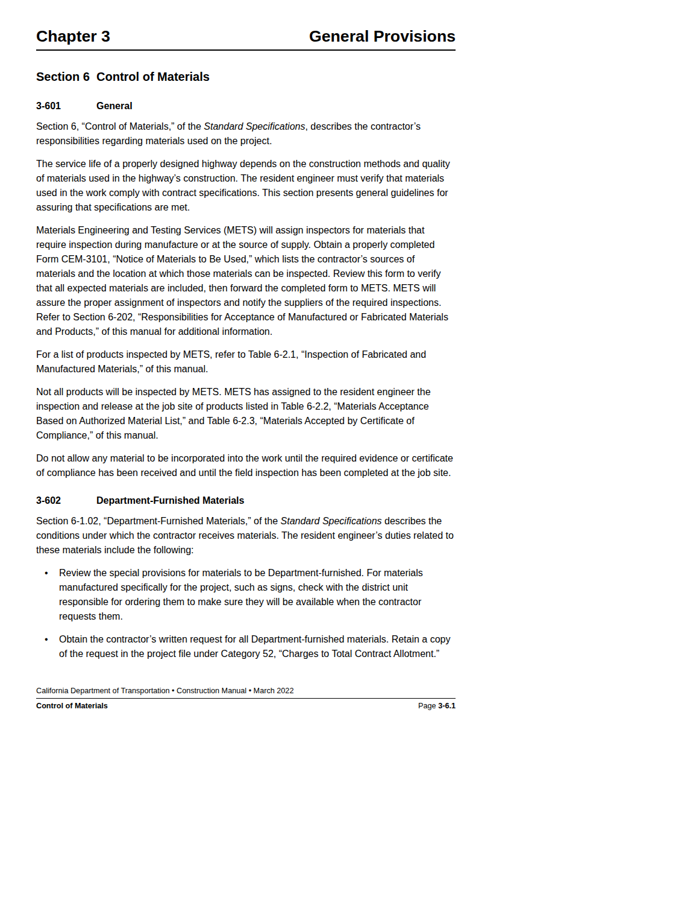Chapter 3 General Provisions
Section 6 Control of Materials
3-601 General
Section 6, “Control of Materials,” of the Standard Specifications, describes the contractor’s responsibilities regarding materials used on the project.
The service life of a properly designed highway depends on the construction methods and quality of materials used in the highway’s construction. The resident engineer must verify that materials used in the work comply with contract specifications. This section presents general guidelines for assuring that specifications are met.
Materials Engineering and Testing Services (METS) will assign inspectors for materials that require inspection during manufacture or at the source of supply. Obtain a properly completed Form CEM-3101, “Notice of Materials to Be Used,” which lists the contractor’s sources of materials and the location at which those materials can be inspected. Review this form to verify that all expected materials are included, then forward the completed form to METS. METS will assure the proper assignment of inspectors and notify the suppliers of the required inspections. Refer to Section 6-202, “Responsibilities for Acceptance of Manufactured or Fabricated Materials and Products,” of this manual for additional information.
For a list of products inspected by METS, refer to Table 6-2.1, “Inspection of Fabricated and Manufactured Materials,” of this manual.
Not all products will be inspected by METS. METS has assigned to the resident engineer the inspection and release at the job site of products listed in Table 6-2.2, “Materials Acceptance Based on Authorized Material List,” and Table 6-2.3, “Materials Accepted by Certificate of Compliance,” of this manual.
Do not allow any material to be incorporated into the work until the required evidence or certificate of compliance has been received and until the field inspection has been completed at the job site.
3-602 Department-Furnished Materials
Section 6-1.02, “Department-Furnished Materials,” of the Standard Specifications describes the conditions under which the contractor receives materials. The resident engineer’s duties related to these materials include the following:
Review the special provisions for materials to be Department-furnished. For materials manufactured specifically for the project, such as signs, check with the district unit responsible for ordering them to make sure they will be available when the contractor requests them.
Obtain the contractor’s written request for all Department-furnished materials. Retain a copy of the request in the project file under Category 52, “Charges to Total Contract Allotment.”
California Department of Transportation • Construction Manual • March 2022
Control of Materials Page 3-6.1